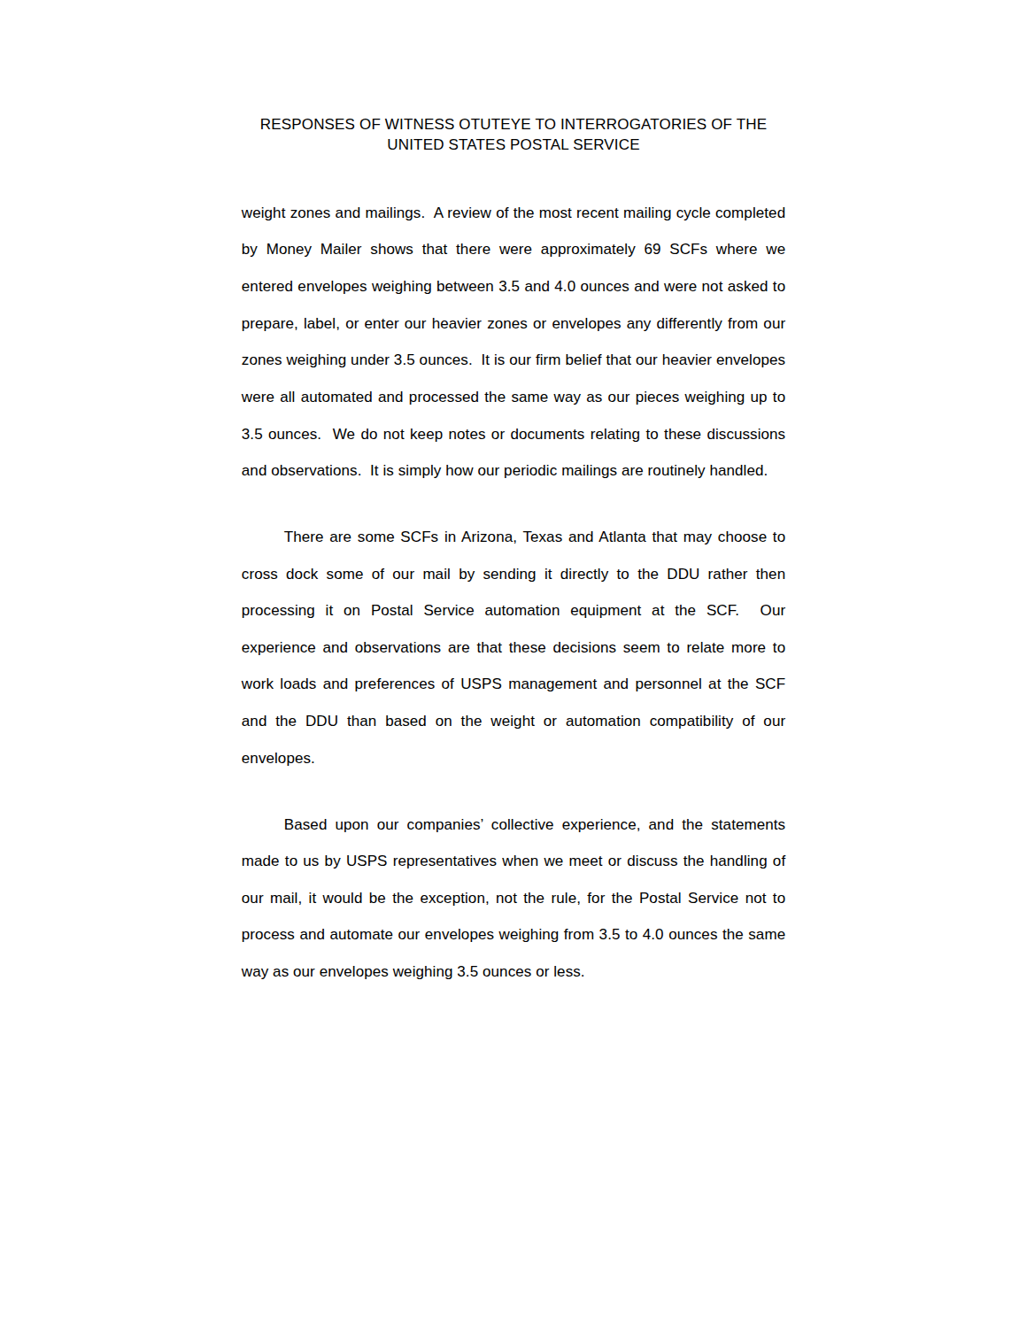RESPONSES OF WITNESS OTUTEYE TO INTERROGATORIES OF THE
UNITED STATES POSTAL SERVICE
weight zones and mailings. A review of the most recent mailing cycle completed by Money Mailer shows that there were approximately 69 SCFs where we entered envelopes weighing between 3.5 and 4.0 ounces and were not asked to prepare, label, or enter our heavier zones or envelopes any differently from our zones weighing under 3.5 ounces. It is our firm belief that our heavier envelopes were all automated and processed the same way as our pieces weighing up to 3.5 ounces. We do not keep notes or documents relating to these discussions and observations. It is simply how our periodic mailings are routinely handled.
There are some SCFs in Arizona, Texas and Atlanta that may choose to cross dock some of our mail by sending it directly to the DDU rather then processing it on Postal Service automation equipment at the SCF. Our experience and observations are that these decisions seem to relate more to work loads and preferences of USPS management and personnel at the SCF and the DDU than based on the weight or automation compatibility of our envelopes.
Based upon our companies’ collective experience, and the statements made to us by USPS representatives when we meet or discuss the handling of our mail, it would be the exception, not the rule, for the Postal Service not to process and automate our envelopes weighing from 3.5 to 4.0 ounces the same way as our envelopes weighing 3.5 ounces or less.